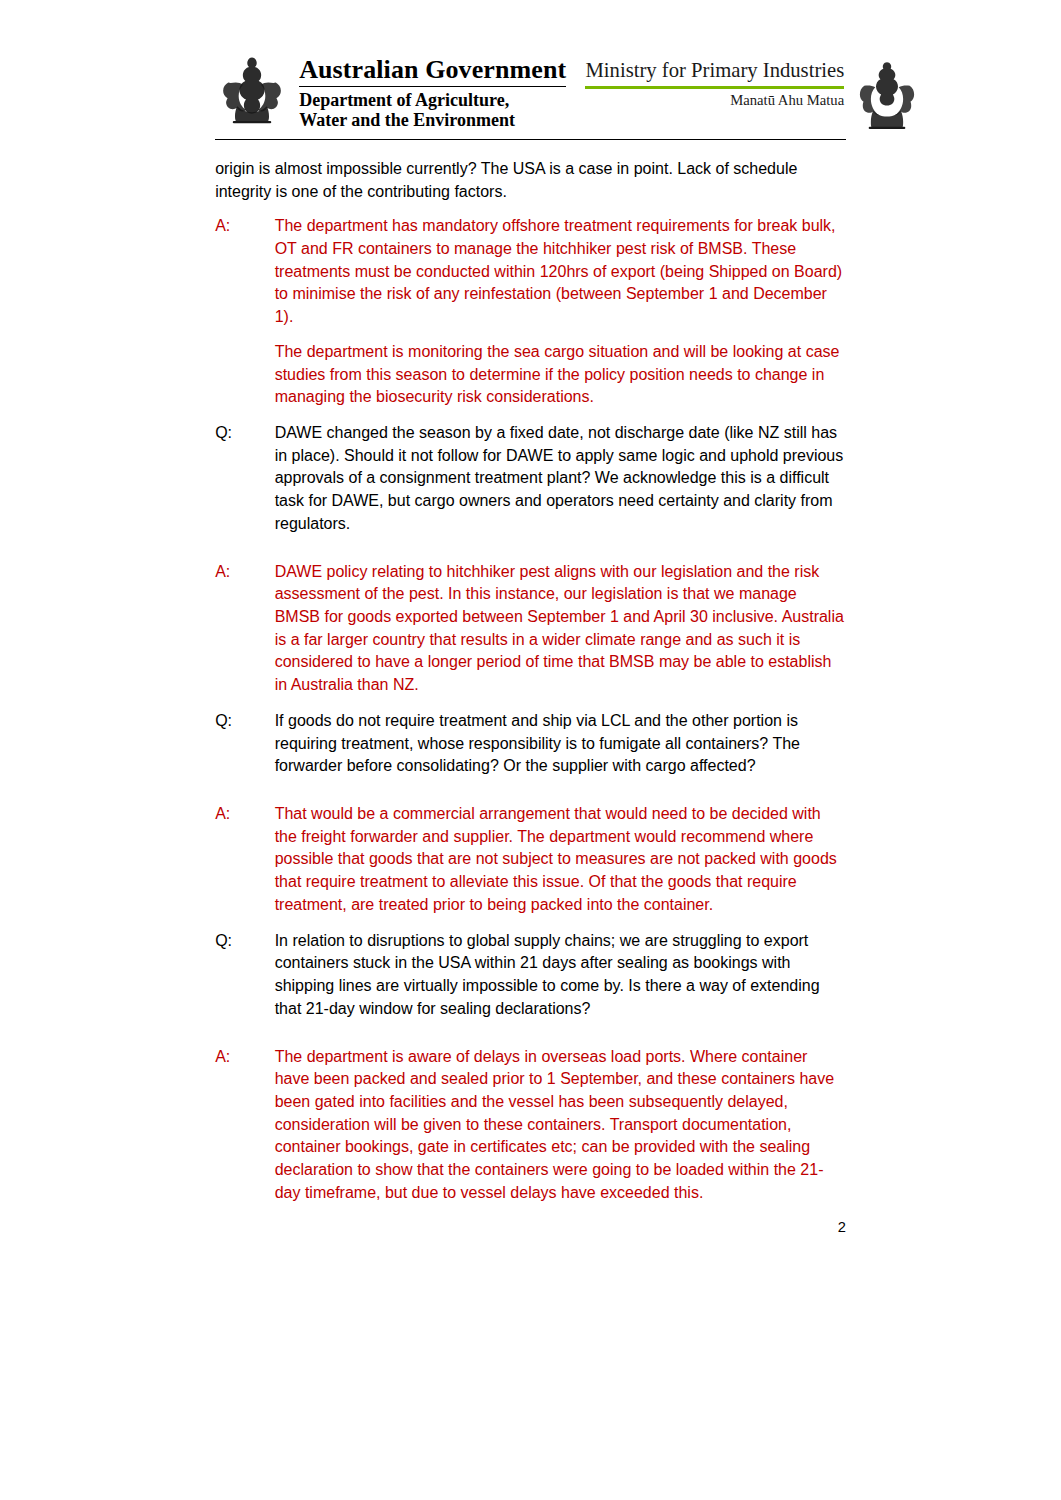Australian Government
Department of Agriculture,
Water and the Environment
Ministry for Primary Industries
Manatū Ahu Matua
origin is almost impossible currently? The USA is a case in point. Lack of schedule integrity is one of the contributing factors.
A:
The department has mandatory offshore treatment requirements for break bulk, OT and FR containers to manage the hitchhiker pest risk of BMSB. These treatments must be conducted within 120hrs of export (being Shipped on Board) to minimise the risk of any reinfestation (between September 1 and December 1).
The department is monitoring the sea cargo situation and will be looking at case studies from this season to determine if the policy position needs to change in managing the biosecurity risk considerations.
Q:
DAWE changed the season by a fixed date, not discharge date (like NZ still has in place). Should it not follow for DAWE to apply same logic and uphold previous approvals of a consignment treatment plant? We acknowledge this is a difficult task for DAWE, but cargo owners and operators need certainty and clarity from regulators.
A:
DAWE policy relating to hitchhiker pest aligns with our legislation and the risk assessment of the pest. In this instance, our legislation is that we manage BMSB for goods exported between September 1 and April 30 inclusive. Australia is a far larger country that results in a wider climate range and as such it is considered to have a longer period of time that BMSB may be able to establish in Australia than NZ.
Q:
If goods do not require treatment and ship via LCL and the other portion is requiring treatment, whose responsibility is to fumigate all containers? The forwarder before consolidating? Or the supplier with cargo affected?
A:
That would be a commercial arrangement that would need to be decided with the freight forwarder and supplier. The department would recommend where possible that goods that are not subject to measures are not packed with goods that require treatment to alleviate this issue. Of that the goods that require treatment, are treated prior to being packed into the container.
Q:
In relation to disruptions to global supply chains; we are struggling to export containers stuck in the USA within 21 days after sealing as bookings with shipping lines are virtually impossible to come by. Is there a way of extending that 21-day window for sealing declarations?
A:
The department is aware of delays in overseas load ports. Where container have been packed and sealed prior to 1 September, and these containers have been gated into facilities and the vessel has been subsequently delayed, consideration will be given to these containers. Transport documentation, container bookings, gate in certificates etc; can be provided with the sealing declaration to show that the containers were going to be loaded within the 21-day timeframe, but due to vessel delays have exceeded this.
2